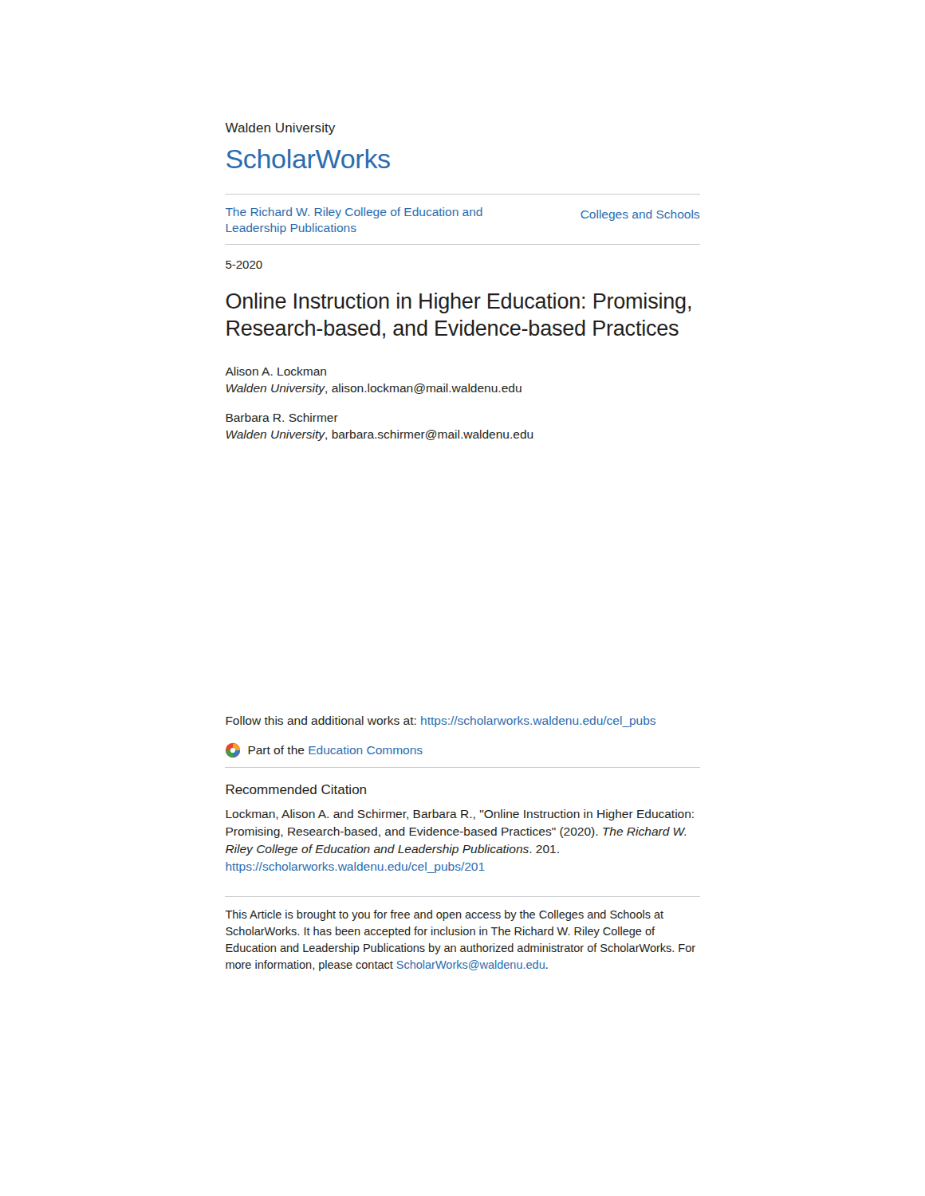Walden University
ScholarWorks
The Richard W. Riley College of Education and Leadership Publications
Colleges and Schools
5-2020
Online Instruction in Higher Education: Promising, Research-based, and Evidence-based Practices
Alison A. Lockman Walden University, alison.lockman@mail.waldenu.edu
Barbara R. Schirmer Walden University, barbara.schirmer@mail.waldenu.edu
Follow this and additional works at: https://scholarworks.waldenu.edu/cel_pubs
Part of the Education Commons
Recommended Citation
Lockman, Alison A. and Schirmer, Barbara R., "Online Instruction in Higher Education: Promising, Research-based, and Evidence-based Practices" (2020). The Richard W. Riley College of Education and Leadership Publications. 201.
https://scholarworks.waldenu.edu/cel_pubs/201
This Article is brought to you for free and open access by the Colleges and Schools at ScholarWorks. It has been accepted for inclusion in The Richard W. Riley College of Education and Leadership Publications by an authorized administrator of ScholarWorks. For more information, please contact ScholarWorks@waldenu.edu.